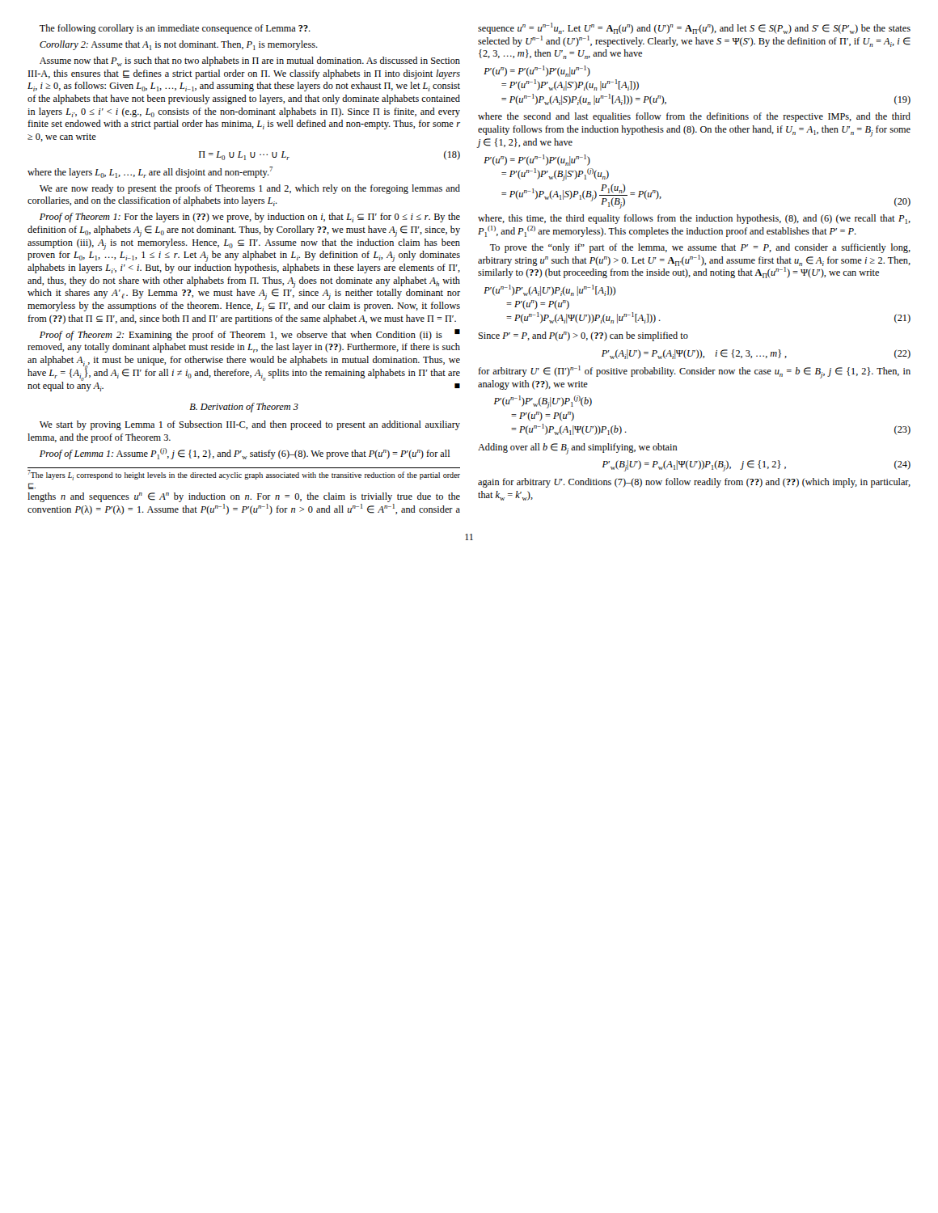The following corollary is an immediate consequence of Lemma ??.
Corollary 2: Assume that A1 is not dominant. Then, P1 is memoryless.
Assume now that Pw is such that no two alphabets in Π are in mutual domination. As discussed in Section III-A, this ensures that ⊑ defines a strict partial order on Π. We classify alphabets in Π into disjoint layers Li, i ≥ 0, as follows: Given L0, L1, …, Li−1, and assuming that these layers do not exhaust Π, we let Li consist of the alphabets that have not been previously assigned to layers, and that only dominate alphabets contained in layers Li′, 0 ≤ i′ < i (e.g., L0 consists of the non-dominant alphabets in Π). Since Π is finite, and every finite set endowed with a strict partial order has minima, Li is well defined and non-empty. Thus, for some r ≥ 0, we can write
Π = L0 ∪ L1 ∪ ··· ∪ Lr (18)
where the layers L0, L1, …, Lr are all disjoint and non-empty.7
We are now ready to present the proofs of Theorems 1 and 2, which rely on the foregoing lemmas and corollaries, and on the classification of alphabets into layers Li.
Proof of Theorem 1: For the layers in (??) we prove, by induction on i, that Li ⊆ Π′ for 0 ≤ i ≤ r. By the definition of L0, alphabets Aj ∈ L0 are not dominant. Thus, by Corollary ??, we must have Aj ∈ Π′, since, by assumption (iii), Aj is not memoryless. Hence, L0 ⊆ Π′. Assume now that the induction claim has been proven for L0, L1, …, Li−1, 1 ≤ i ≤ r. Let Aj be any alphabet in Li. By definition of Li, Aj only dominates alphabets in layers Li′, i′ < i. But, by our induction hypothesis, alphabets in these layers are elements of Π′, and, thus, they do not share with other alphabets from Π. Thus, Aj does not dominate any alphabet Ah with which it shares any A′ℓ. By Lemma ??, we must have Aj ∈ Π′, since Aj is neither totally dominant nor memoryless by the assumptions of the theorem. Hence, Li ⊆ Π′, and our claim is proven. Now, it follows from (??) that Π ⊆ Π′, and, since both Π and Π′ are partitions of the same alphabet A, we must have Π = Π′. ■
Proof of Theorem 2: Examining the proof of Theorem 1, we observe that when Condition (ii) is removed, any totally dominant alphabet must reside in Lr, the last layer in (??). Furthermore, if there is such an alphabet Ai0, it must be unique, for otherwise there would be alphabets in mutual domination. Thus, we have Lr = {Ai0}, and Ai ∈ Π′ for all i ≠ i0 and, therefore, Ai0 splits into the remaining alphabets in Π′ that are not equal to any Ai. ■
B. Derivation of Theorem 3
We start by proving Lemma 1 of Subsection III-C, and then proceed to present an additional auxiliary lemma, and the proof of Theorem 3.
Proof of Lemma 1: Assume P1(j), j ∈ {1, 2}, and P′w satisfy (6)–(8). We prove that P(un) = P′(un) for all
7The layers Li correspond to height levels in the directed acyclic graph associated with the transitive reduction of the partial order ⊑.
lengths n and sequences un ∈ An by induction on n. For n = 0, the claim is trivially true due to the convention P(λ) = P′(λ) = 1. Assume that P(un−1) = P′(un−1) for n > 0 and all un−1 ∈ An−1, and consider a sequence un = un−1un. Let Un = AΠ(un) and (U′)n = AΠ′(un), and let S ∈ S(Pw) and S′ ∈ S(P′w) be the states selected by Un−1 and (U′)n−1, respectively. Clearly, we have S = Ψ(S′). By the definition of Π′, if Un = Ai, i ∈ {2, 3, …, m}, then U′n = Un, and we have
P′(un) = P′(un−1)P′(un|un−1)
= P′(un−1)P′w(Ai|S′)Pi(un |un−1[Ai]))
= P(un−1)Pw(Ai|S)Pi(un |un−1[Ai])) = P(un),
(19)
where the second and last equalities follow from the definitions of the respective IMPs, and the third equality follows from the induction hypothesis and (8). On the other hand, if Un = A1, then U′n = Bj for some j ∈ {1, 2}, and we have
P′(un) = P′(un−1)P′(un|un−1)
= P′(un−1)P′w(Bj|S′)P1(j)(un)
= P(un−1)Pw(A1|S)P1(Bj) P1(un) P1(Bj) = P(un),
(20)
where, this time, the third equality follows from the induction hypothesis, (8), and (6) (we recall that P1, P1(1), and P1(2) are memoryless). This completes the induction proof and establishes that P′ = P.
To prove the “only if” part of the lemma, we assume that P′ = P, and consider a sufficiently long, arbitrary string un such that P(un) > 0. Let U′ = AΠ′(un−1), and assume first that un ∈ Ai for some i ≥ 2. Then, similarly to (??) (but proceeding from the inside out), and noting that AΠ(un−1) = Ψ(U′), we can write
P′(un−1)P′w(Ai|U′)Pi(un |un−1[Ai]))
= P′(un) = P(un)
= P(un−1)Pw(Ai|Ψ(U′))Pi(un |un−1[Ai])) .
(21)
Since P′ = P, and P(un) > 0, (??) can be simplified to
P′w(Ai|U′) = Pw(Ai|Ψ(U′)), i ∈ {2, 3, …, m} , (22)
for arbitrary U′ ∈ (Π′)n−1 of positive probability. Consider now the case un = b ∈ Bj, j ∈ {1, 2}. Then, in analogy with (??), we write
P′(un−1)P′w(Bj|U′)P1(j)(b)
= P′(un) = P(un)
= P(un−1)Pw(A1|Ψ(U′))P1(b) .
(23)
Adding over all b ∈ Bj and simplifying, we obtain
P′w(Bj|U′) = Pw(A1|Ψ(U′))P1(Bj), j ∈ {1, 2} , (24)
again for arbitrary U′. Conditions (7)–(8) now follow readily from (??) and (??) (which imply, in particular, that kw = k′w),
11